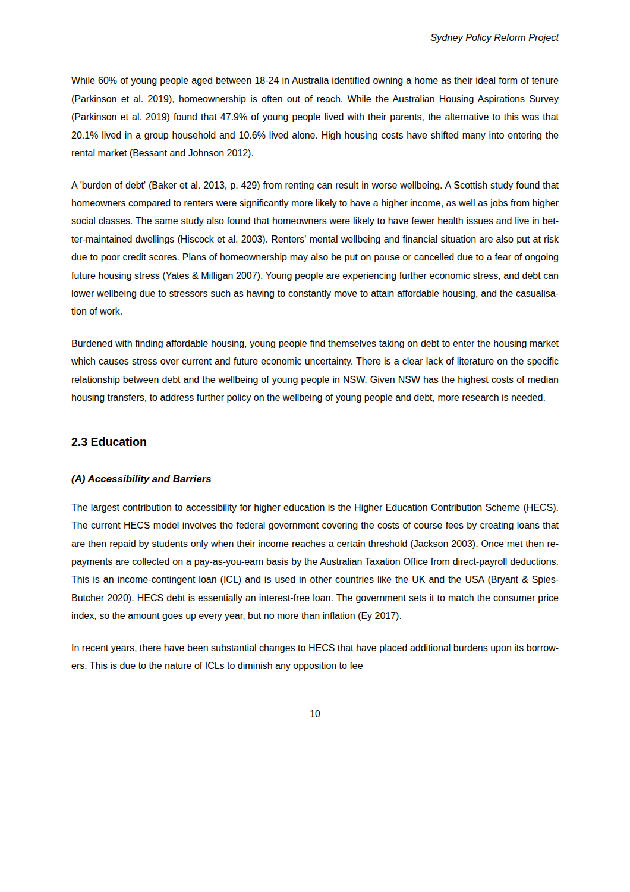Sydney Policy Reform Project
While 60% of young people aged between 18-24 in Australia identified owning a home as their ideal form of tenure (Parkinson et al. 2019), homeownership is often out of reach. While the Australian Housing Aspirations Survey (Parkinson et al. 2019) found that 47.9% of young people lived with their parents, the alternative to this was that 20.1% lived in a group household and 10.6% lived alone. High housing costs have shifted many into entering the rental market (Bessant and Johnson 2012).
A 'burden of debt' (Baker et al. 2013, p. 429) from renting can result in worse wellbeing. A Scottish study found that homeowners compared to renters were significantly more likely to have a higher income, as well as jobs from higher social classes. The same study also found that homeowners were likely to have fewer health issues and live in better-maintained dwellings (Hiscock et al. 2003). Renters' mental wellbeing and financial situation are also put at risk due to poor credit scores. Plans of homeownership may also be put on pause or cancelled due to a fear of ongoing future housing stress (Yates & Milligan 2007). Young people are experiencing further economic stress, and debt can lower wellbeing due to stressors such as having to constantly move to attain affordable housing, and the casualisation of work.
Burdened with finding affordable housing, young people find themselves taking on debt to enter the housing market which causes stress over current and future economic uncertainty. There is a clear lack of literature on the specific relationship between debt and the wellbeing of young people in NSW. Given NSW has the highest costs of median housing transfers, to address further policy on the wellbeing of young people and debt, more research is needed.
2.3 Education
(A) Accessibility and Barriers
The largest contribution to accessibility for higher education is the Higher Education Contribution Scheme (HECS). The current HECS model involves the federal government covering the costs of course fees by creating loans that are then repaid by students only when their income reaches a certain threshold (Jackson 2003). Once met then repayments are collected on a pay-as-you-earn basis by the Australian Taxation Office from direct-payroll deductions. This is an income-contingent loan (ICL) and is used in other countries like the UK and the USA (Bryant & Spies-Butcher 2020). HECS debt is essentially an interest-free loan. The government sets it to match the consumer price index, so the amount goes up every year, but no more than inflation (Ey 2017).
In recent years, there have been substantial changes to HECS that have placed additional burdens upon its borrowers. This is due to the nature of ICLs to diminish any opposition to fee
10